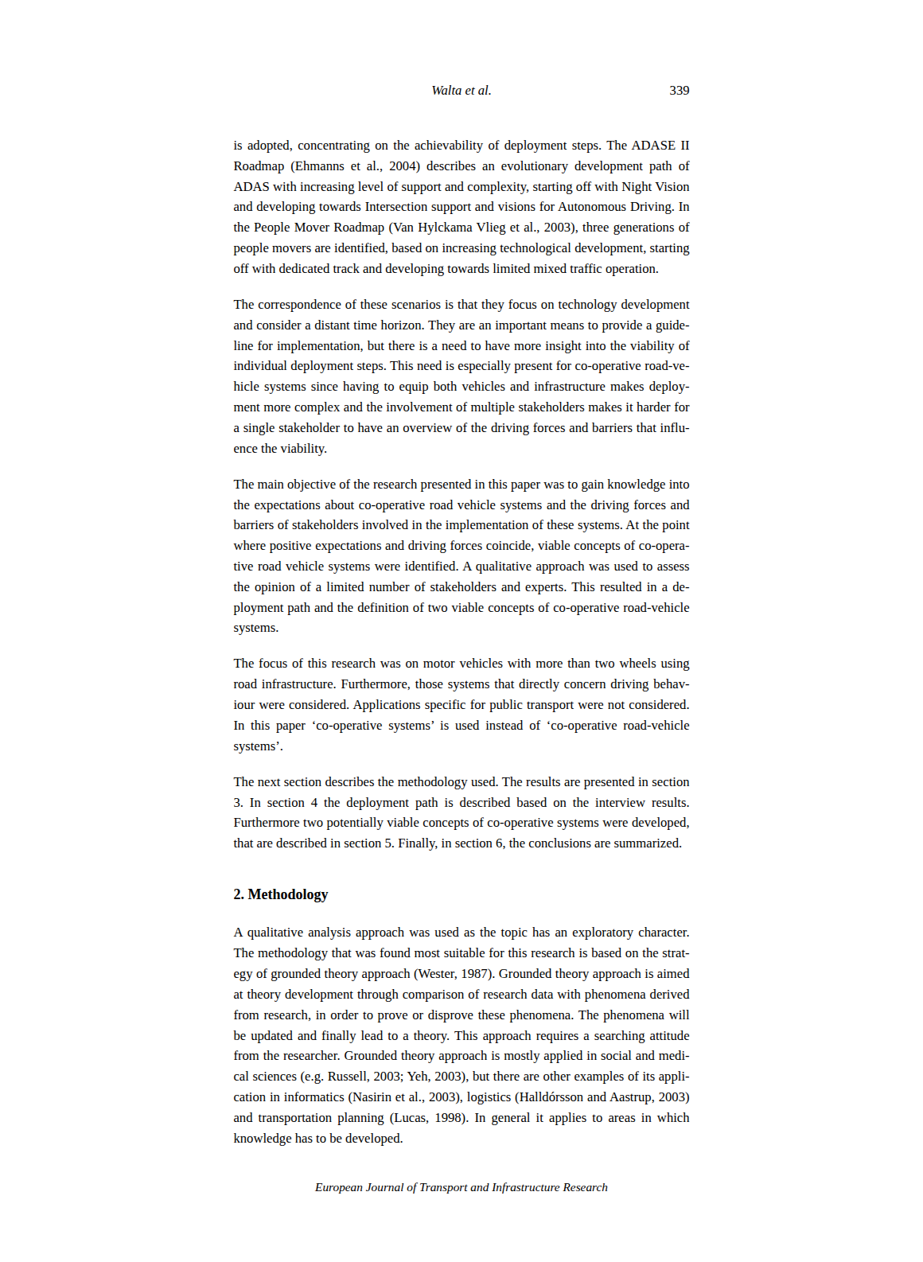Walta et al. 339
is adopted, concentrating on the achievability of deployment steps. The ADASE II Roadmap (Ehmanns et al., 2004) describes an evolutionary development path of ADAS with increasing level of support and complexity, starting off with Night Vision and developing towards Intersection support and visions for Autonomous Driving. In the People Mover Roadmap (Van Hylckama Vlieg et al., 2003), three generations of people movers are identified, based on increasing technological development, starting off with dedicated track and developing towards limited mixed traffic operation.
The correspondence of these scenarios is that they focus on technology development and consider a distant time horizon. They are an important means to provide a guideline for implementation, but there is a need to have more insight into the viability of individual deployment steps. This need is especially present for co-operative road-vehicle systems since having to equip both vehicles and infrastructure makes deployment more complex and the involvement of multiple stakeholders makes it harder for a single stakeholder to have an overview of the driving forces and barriers that influence the viability.
The main objective of the research presented in this paper was to gain knowledge into the expectations about co-operative road vehicle systems and the driving forces and barriers of stakeholders involved in the implementation of these systems. At the point where positive expectations and driving forces coincide, viable concepts of co-operative road vehicle systems were identified. A qualitative approach was used to assess the opinion of a limited number of stakeholders and experts. This resulted in a deployment path and the definition of two viable concepts of co-operative road-vehicle systems.
The focus of this research was on motor vehicles with more than two wheels using road infrastructure. Furthermore, those systems that directly concern driving behaviour were considered. Applications specific for public transport were not considered. In this paper ‘co-operative systems’ is used instead of ‘co-operative road-vehicle systems’.
The next section describes the methodology used. The results are presented in section 3. In section 4 the deployment path is described based on the interview results. Furthermore two potentially viable concepts of co-operative systems were developed, that are described in section 5. Finally, in section 6, the conclusions are summarized.
2. Methodology
A qualitative analysis approach was used as the topic has an exploratory character. The methodology that was found most suitable for this research is based on the strategy of grounded theory approach (Wester, 1987). Grounded theory approach is aimed at theory development through comparison of research data with phenomena derived from research, in order to prove or disprove these phenomena. The phenomena will be updated and finally lead to a theory. This approach requires a searching attitude from the researcher. Grounded theory approach is mostly applied in social and medical sciences (e.g. Russell, 2003; Yeh, 2003), but there are other examples of its application in informatics (Nasirin et al., 2003), logistics (Halldórsson and Aastrup, 2003) and transportation planning (Lucas, 1998). In general it applies to areas in which knowledge has to be developed.
European Journal of Transport and Infrastructure Research